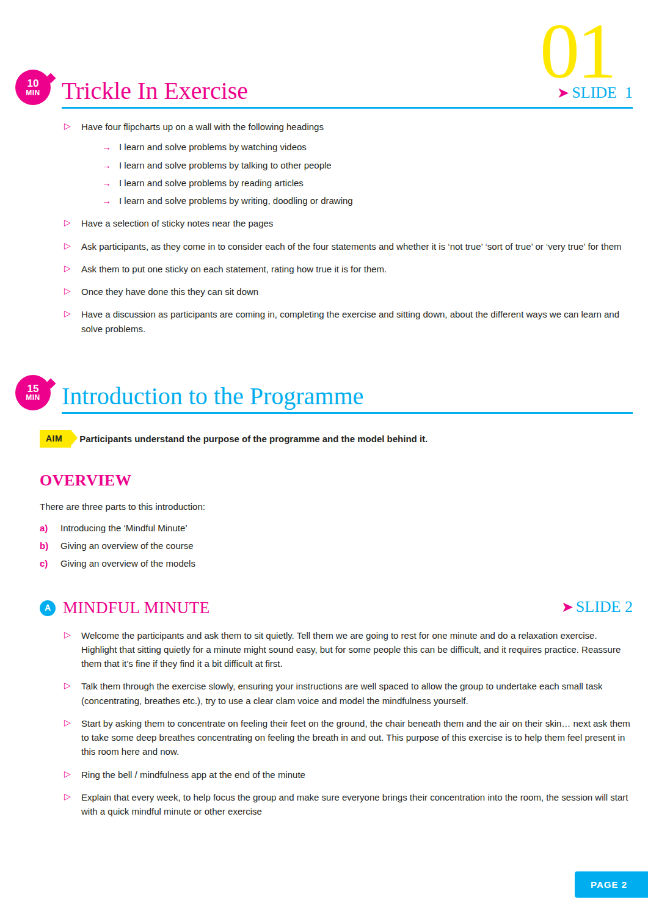01
10 MIN
Trickle In Exercise ➤SLIDE 1
Have four flipcharts up on a wall with the following headings
I learn and solve problems by watching videos
I learn and solve problems by talking to other people
I learn and solve problems by reading articles
I learn and solve problems by writing, doodling or drawing
Have a selection of sticky notes near the pages
Ask participants, as they come in to consider each of the four statements and whether it is ‘not true’ ‘sort of true’ or ‘very true’ for them
Ask them to put one sticky on each statement, rating how true it is for them.
Once they have done this they can sit down
Have a discussion as participants are coming in, completing the exercise and sitting down, about the different ways we can learn and solve problems.
15 MIN
Introduction to the Programme
AIM
Participants understand the purpose of the programme and the model behind it.
OVERVIEW
There are three parts to this introduction:
Introducing the ‘Mindful Minute’
Giving an overview of the course
Giving an overview of the models
A
MINDFUL MINUTE
➤SLIDE 2
Welcome the participants and ask them to sit quietly. Tell them we are going to rest for one minute and do a relaxation exercise. Highlight that sitting quietly for a minute might sound easy, but for some people this can be difficult, and it requires practice. Reassure them that it’s fine if they find it a bit difficult at first.
Talk them through the exercise slowly, ensuring your instructions are well spaced to allow the group to undertake each small task (concentrating, breathes etc.), try to use a clear clam voice and model the mindfulness yourself.
Start by asking them to concentrate on feeling their feet on the ground, the chair beneath them and the air on their skin… next ask them to take some deep breathes concentrating on feeling the breath in and out. This purpose of this exercise is to help them feel present in this room here and now.
Ring the bell / mindfulness app at the end of the minute
Explain that every week, to help focus the group and make sure everyone brings their concentration into the room, the session will start with a quick mindful minute or other exercise
PAGE 2